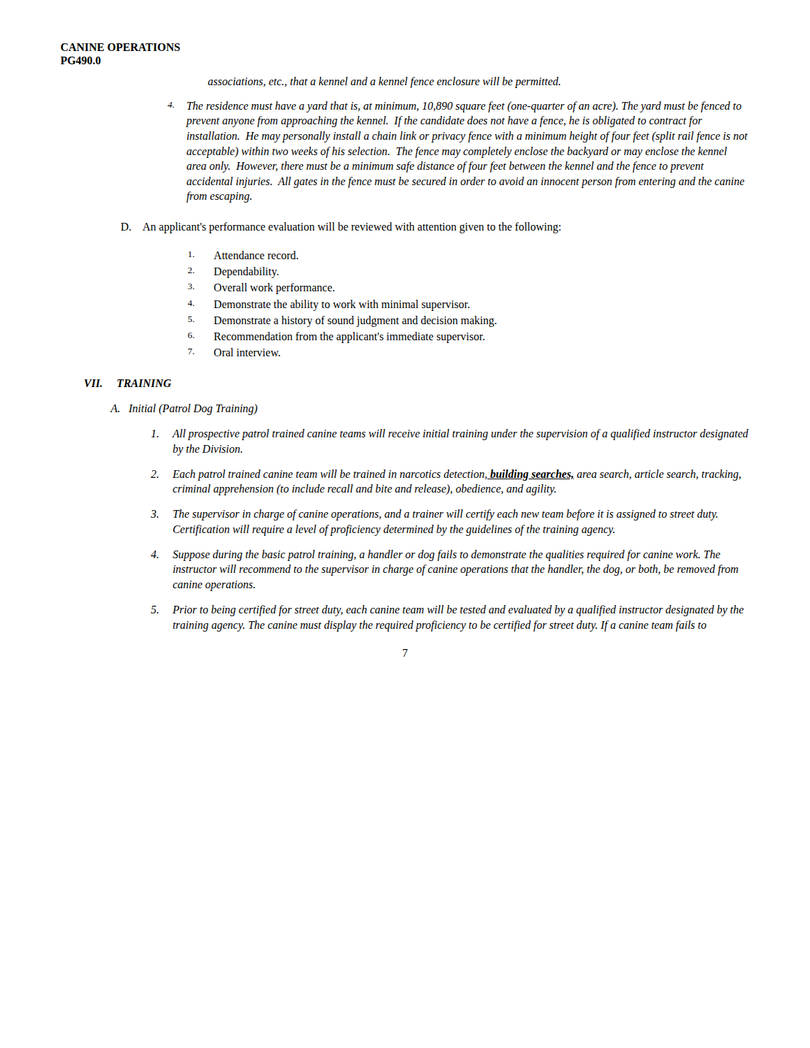CANINE OPERATIONS
PG490.0
associations, etc., that a kennel and a kennel fence enclosure will be permitted.
4.
The residence must have a yard that is, at minimum, 10,890 square feet (one-quarter of an acre). The yard must be fenced to prevent anyone from approaching the kennel. If the candidate does not have a fence, he is obligated to contract for installation. He may personally install a chain link or privacy fence with a minimum height of four feet (split rail fence is not acceptable) within two weeks of his selection. The fence may completely enclose the backyard or may enclose the kennel area only. However, there must be a minimum safe distance of four feet between the kennel and the fence to prevent accidental injuries. All gates in the fence must be secured in order to avoid an innocent person from entering and the canine from escaping.
D.
An applicant's performance evaluation will be reviewed with attention given to the following:
1. Attendance record.
2. Dependability.
3. Overall work performance.
4. Demonstrate the ability to work with minimal supervisor.
5. Demonstrate a history of sound judgment and decision making.
6. Recommendation from the applicant's immediate supervisor.
7. Oral interview.
VII. TRAINING
A. Initial (Patrol Dog Training)
1.
All prospective patrol trained canine teams will receive initial training under the supervision of a qualified instructor designated by the Division.
2.
Each patrol trained canine team will be trained in narcotics detection, building searches, area search, article search, tracking, criminal apprehension (to include recall and bite and release), obedience, and agility.
3.
The supervisor in charge of canine operations, and a trainer will certify each new team before it is assigned to street duty. Certification will require a level of proficiency determined by the guidelines of the training agency.
4.
Suppose during the basic patrol training, a handler or dog fails to demonstrate the qualities required for canine work. The instructor will recommend to the supervisor in charge of canine operations that the handler, the dog, or both, be removed from canine operations.
5.
Prior to being certified for street duty, each canine team will be tested and evaluated by a qualified instructor designated by the training agency. The canine must display the required proficiency to be certified for street duty. If a canine team fails to
7